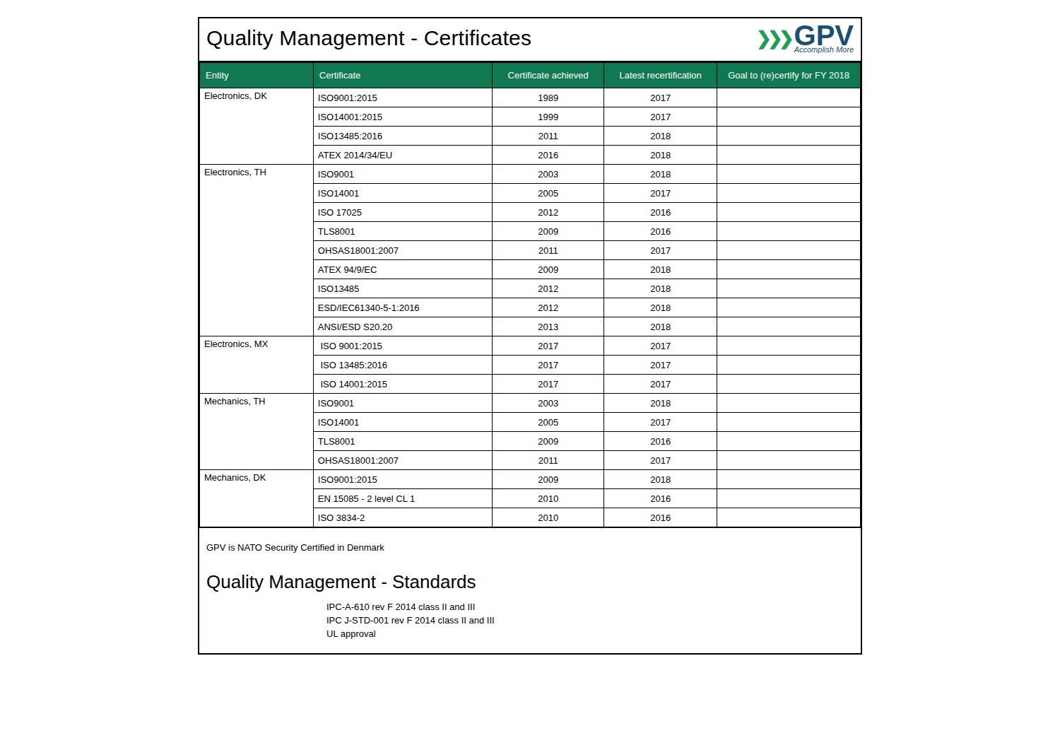Quality Management - Certificates
❯❯❯
GPV
Accomplish More
| Entity | Certificate | Certificate achieved | Latest recertification | Goal to (re)certify for FY 2018 |
| --- | --- | --- | --- | --- |
| Electronics, DK | ISO9001:2015 | 1989 | 2017 | |
| ISO14001:2015 | 1999 | 2017 | |
| ISO13485:2016 | 2011 | 2018 | |
| ATEX 2014/34/EU | 2016 | 2018 | |
| Electronics, TH | ISO9001 | 2003 | 2018 | |
| ISO14001 | 2005 | 2017 | |
| ISO 17025 | 2012 | 2016 | |
| TLS8001 | 2009 | 2016 | |
| OHSAS18001:2007 | 2011 | 2017 | |
| ATEX 94/9/EC | 2009 | 2018 | |
| ISO13485 | 2012 | 2018 | |
| ESD/IEC61340-5-1:2016 | 2012 | 2018 | |
| ANSI/ESD S20.20 | 2013 | 2018 | |
| Electronics, MX | ISO 9001:2015 | 2017 | 2017 | |
| ISO 13485:2016 | 2017 | 2017 | |
| ISO 14001:2015 | 2017 | 2017 | |
| Mechanics, TH | ISO9001 | 2003 | 2018 | |
| ISO14001 | 2005 | 2017 | |
| TLS8001 | 2009 | 2016 | |
| OHSAS18001:2007 | 2011 | 2017 | |
| Mechanics, DK | ISO9001:2015 | 2009 | 2018 | |
| EN 15085 - 2 level CL 1 | 2010 | 2016 | |
| ISO 3834-2 | 2010 | 2016 | |
GPV is NATO Security Certified in Denmark
Quality Management - Standards
IPC-A-610 rev F 2014 class II and III
IPC J-STD-001 rev F 2014 class II and III
UL approval